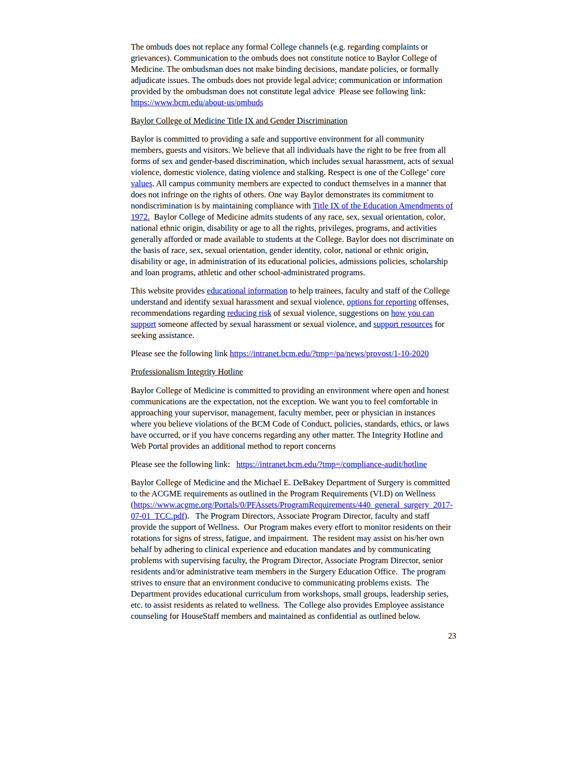The ombuds does not replace any formal College channels (e.g. regarding complaints or grievances). Communication to the ombuds does not constitute notice to Baylor College of Medicine. The ombudsman does not make binding decisions, mandate policies, or formally adjudicate issues. The ombuds does not provide legal advice; communication or information provided by the ombudsman does not constitute legal advice Please see following link: https://www.bcm.edu/about-us/ombuds
Baylor College of Medicine Title IX and Gender Discrimination
Baylor is committed to providing a safe and supportive environment for all community members, guests and visitors. We believe that all individuals have the right to be free from all forms of sex and gender-based discrimination, which includes sexual harassment, acts of sexual violence, domestic violence, dating violence and stalking. Respect is one of the College’ core values. All campus community members are expected to conduct themselves in a manner that does not infringe on the rights of others. One way Baylor demonstrates its commitment to nondiscrimination is by maintaining compliance with Title IX of the Education Amendments of 1972. Baylor College of Medicine admits students of any race, sex, sexual orientation, color, national ethnic origin, disability or age to all the rights, privileges, programs, and activities generally afforded or made available to students at the College. Baylor does not discriminate on the basis of race, sex, sexual orientation, gender identity, color, national or ethnic origin, disability or age, in administration of its educational policies, admissions policies, scholarship and loan programs, athletic and other school-administrated programs.
This website provides educational information to help trainees, faculty and staff of the College understand and identify sexual harassment and sexual violence, options for reporting offenses, recommendations regarding reducing risk of sexual violence, suggestions on how you can support someone affected by sexual harassment or sexual violence, and support resources for seeking assistance.
Please see the following link https://intranet.bcm.edu/?tmp=/pa/news/provost/1-10-2020
Professionalism Integrity Hotline
Baylor College of Medicine is committed to providing an environment where open and honest communications are the expectation, not the exception. We want you to feel comfortable in approaching your supervisor, management, faculty member, peer or physician in instances where you believe violations of the BCM Code of Conduct, policies, standards, ethics, or laws have occurred, or if you have concerns regarding any other matter. The Integrity Hotline and Web Portal provides an additional method to report concerns
Please see the following link: https://intranet.bcm.edu/?tmp=/compliance-audit/hotline
Baylor College of Medicine and the Michael E. DeBakey Department of Surgery is committed to the ACGME requirements as outlined in the Program Requirements (VI.D) on Wellness (https://www.acgme.org/Portals/0/PFAssets/ProgramRequirements/440_general_surgery_2017-07-01_TCC.pdf). The Program Directors, Associate Program Director, faculty and staff provide the support of Wellness. Our Program makes every effort to monitor residents on their rotations for signs of stress, fatigue, and impairment. The resident may assist on his/her own behalf by adhering to clinical experience and education mandates and by communicating problems with supervising faculty, the Program Director, Associate Program Director, senior residents and/or administrative team members in the Surgery Education Office. The program strives to ensure that an environment conducive to communicating problems exists. The Department provides educational curriculum from workshops, small groups, leadership series, etc. to assist residents as related to wellness. The College also provides Employee assistance counseling for HouseStaff members and maintained as confidential as outlined below.
23